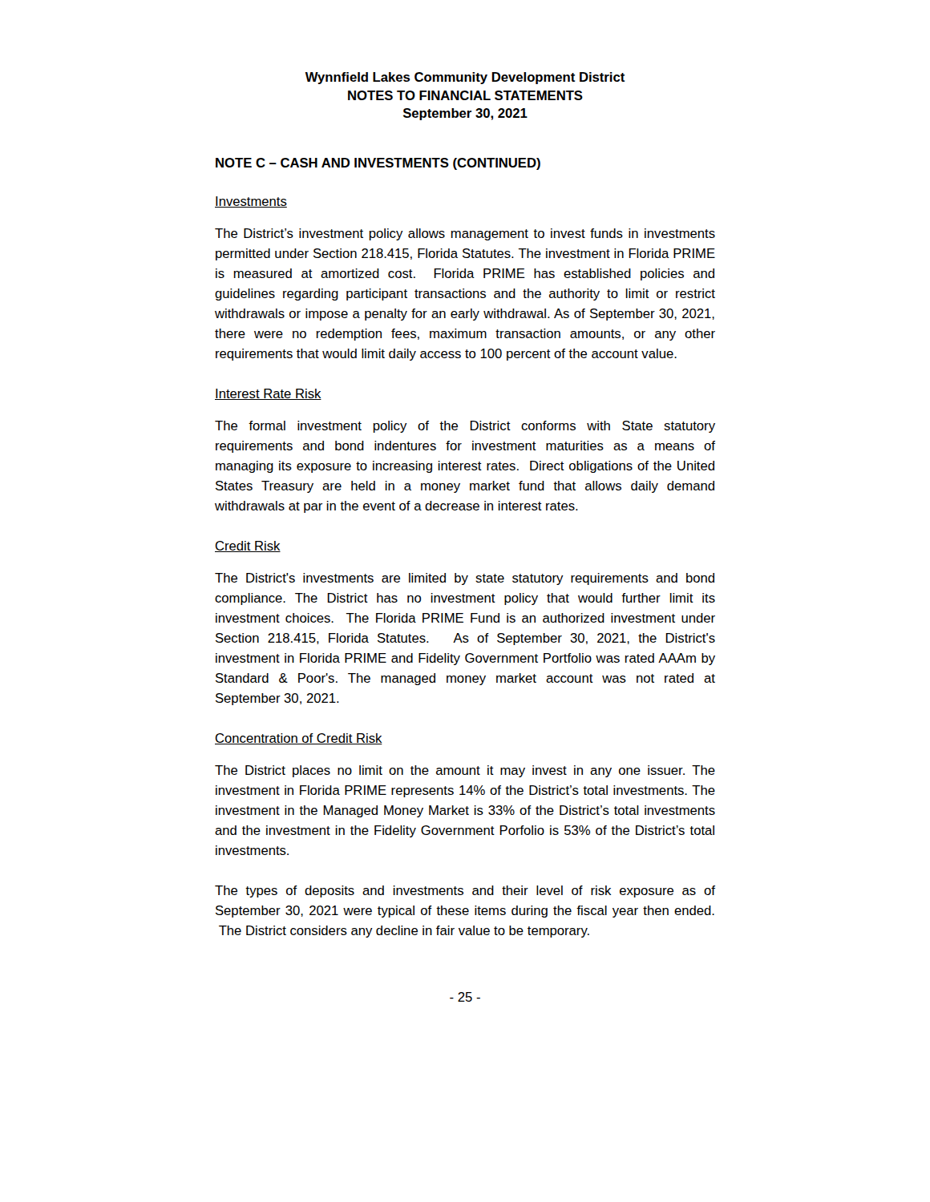Wynnfield Lakes Community Development District
NOTES TO FINANCIAL STATEMENTS
September 30, 2021
NOTE C – CASH AND INVESTMENTS (CONTINUED)
Investments
The District’s investment policy allows management to invest funds in investments permitted under Section 218.415, Florida Statutes. The investment in Florida PRIME is measured at amortized cost. Florida PRIME has established policies and guidelines regarding participant transactions and the authority to limit or restrict withdrawals or impose a penalty for an early withdrawal. As of September 30, 2021, there were no redemption fees, maximum transaction amounts, or any other requirements that would limit daily access to 100 percent of the account value.
Interest Rate Risk
The formal investment policy of the District conforms with State statutory requirements and bond indentures for investment maturities as a means of managing its exposure to increasing interest rates. Direct obligations of the United States Treasury are held in a money market fund that allows daily demand withdrawals at par in the event of a decrease in interest rates.
Credit Risk
The District's investments are limited by state statutory requirements and bond compliance. The District has no investment policy that would further limit its investment choices. The Florida PRIME Fund is an authorized investment under Section 218.415, Florida Statutes. As of September 30, 2021, the District's investment in Florida PRIME and Fidelity Government Portfolio was rated AAAm by Standard & Poor's. The managed money market account was not rated at September 30, 2021.
Concentration of Credit Risk
The District places no limit on the amount it may invest in any one issuer. The investment in Florida PRIME represents 14% of the District’s total investments. The investment in the Managed Money Market is 33% of the District’s total investments and the investment in the Fidelity Government Porfolio is 53% of the District’s total investments.
The types of deposits and investments and their level of risk exposure as of September 30, 2021 were typical of these items during the fiscal year then ended. The District considers any decline in fair value to be temporary.
- 25 -